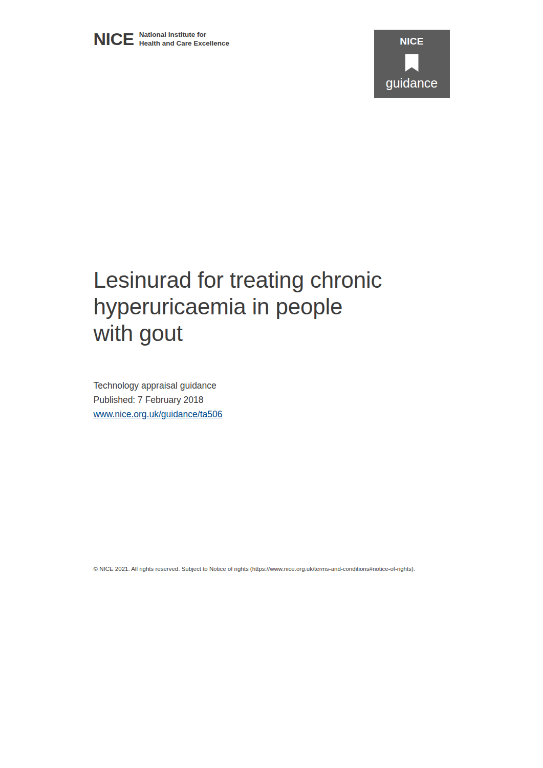NICE National Institute for
Health and Care Excellence
NICE
guidance
Lesinurad for treating chronic
hyperuricaemia in people
with gout
Technology appraisal guidance
Published: 7 February 2018
www.nice.org.uk/guidance/ta506
© NICE 2021. All rights reserved. Subject to Notice of rights (https://www.nice.org.uk/terms-and-conditions#notice-of-rights).